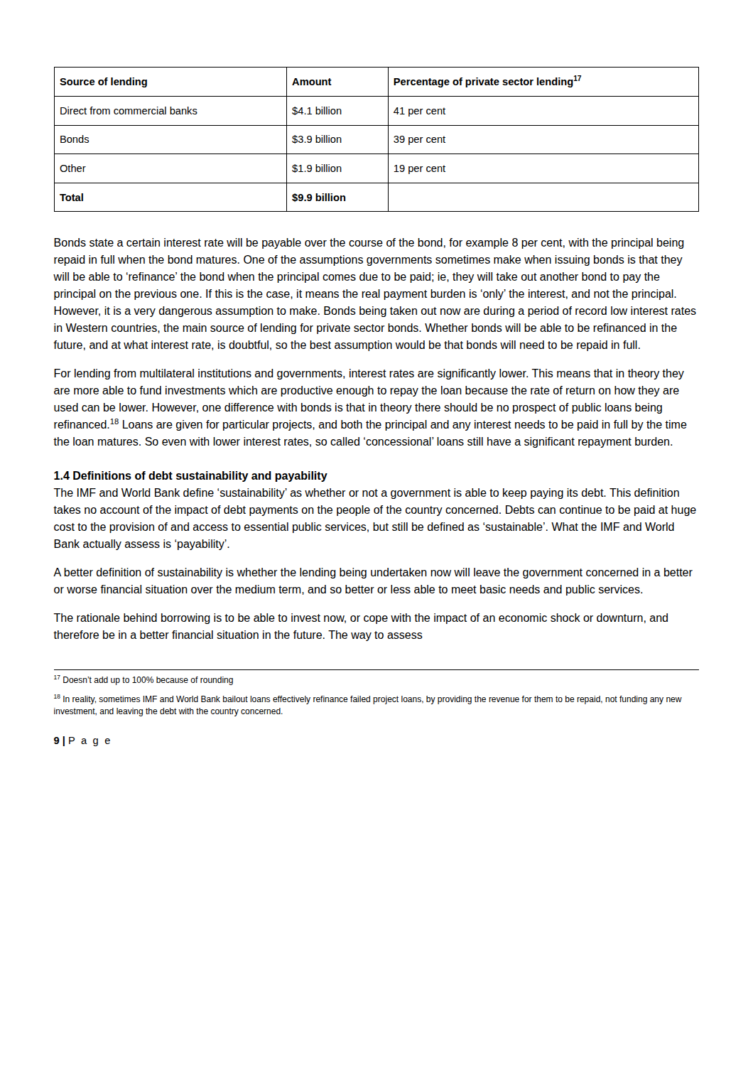| Source of lending | Amount | Percentage of private sector lending 17 |
| --- | --- | --- |
| Direct from commercial banks | $4.1 billion | 41 per cent |
| Bonds | $3.9 billion | 39 per cent |
| Other | $1.9 billion | 19 per cent |
| Total | $9.9 billion | |
Bonds state a certain interest rate will be payable over the course of the bond, for example 8 per cent, with the principal being repaid in full when the bond matures. One of the assumptions governments sometimes make when issuing bonds is that they will be able to ‘refinance’ the bond when the principal comes due to be paid; ie, they will take out another bond to pay the principal on the previous one. If this is the case, it means the real payment burden is ‘only’ the interest, and not the principal. However, it is a very dangerous assumption to make. Bonds being taken out now are during a period of record low interest rates in Western countries, the main source of lending for private sector bonds. Whether bonds will be able to be refinanced in the future, and at what interest rate, is doubtful, so the best assumption would be that bonds will need to be repaid in full.
For lending from multilateral institutions and governments, interest rates are significantly lower. This means that in theory they are more able to fund investments which are productive enough to repay the loan because the rate of return on how they are used can be lower. However, one difference with bonds is that in theory there should be no prospect of public loans being refinanced.18 Loans are given for particular projects, and both the principal and any interest needs to be paid in full by the time the loan matures. So even with lower interest rates, so called ‘concessional’ loans still have a significant repayment burden.
1.4 Definitions of debt sustainability and payability
The IMF and World Bank define ‘sustainability’ as whether or not a government is able to keep paying its debt. This definition takes no account of the impact of debt payments on the people of the country concerned. Debts can continue to be paid at huge cost to the provision of and access to essential public services, but still be defined as ‘sustainable’. What the IMF and World Bank actually assess is ‘payability’.
A better definition of sustainability is whether the lending being undertaken now will leave the government concerned in a better or worse financial situation over the medium term, and so better or less able to meet basic needs and public services.
The rationale behind borrowing is to be able to invest now, or cope with the impact of an economic shock or downturn, and therefore be in a better financial situation in the future. The way to assess
17 Doesn’t add up to 100% because of rounding
18 In reality, sometimes IMF and World Bank bailout loans effectively refinance failed project loans, by providing the revenue for them to be repaid, not funding any new investment, and leaving the debt with the country concerned.
9 | P a g e